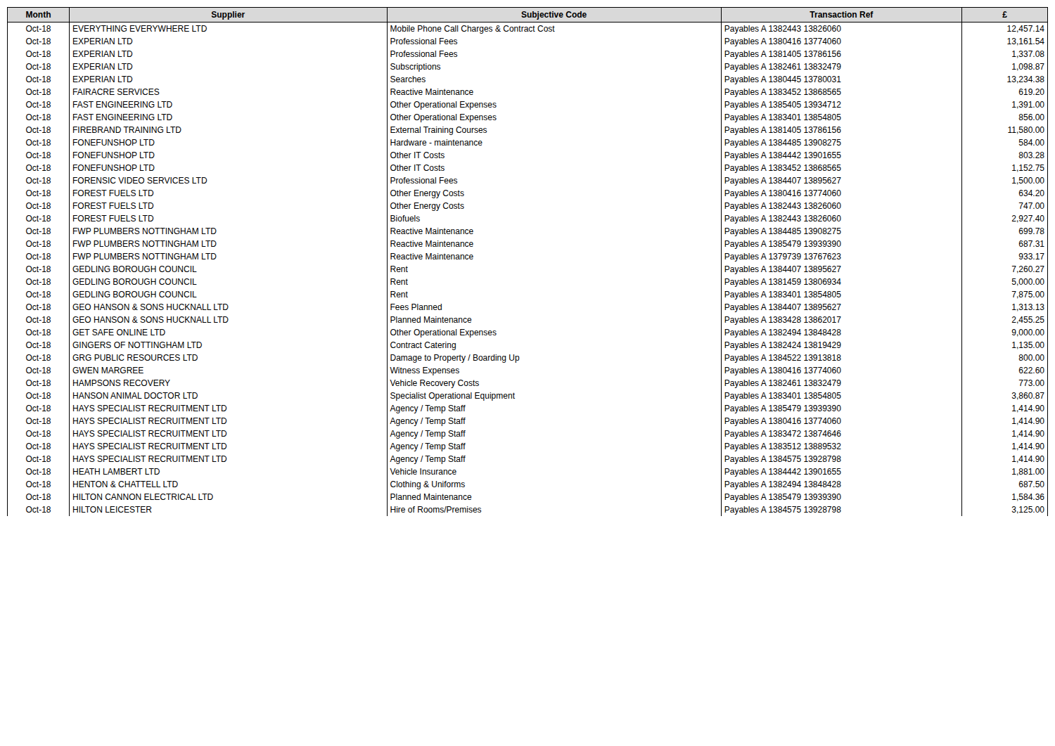| Month | Supplier | Subjective Code | Transaction Ref | £ |
| --- | --- | --- | --- | --- |
| Oct-18 | EVERYTHING EVERYWHERE LTD | Mobile Phone Call Charges & Contract Cost | Payables A 1382443 13826060 | 12,457.14 |
| Oct-18 | EXPERIAN LTD | Professional Fees | Payables A 1380416 13774060 | 13,161.54 |
| Oct-18 | EXPERIAN LTD | Professional Fees | Payables A 1381405 13786156 | 1,337.08 |
| Oct-18 | EXPERIAN LTD | Subscriptions | Payables A 1382461 13832479 | 1,098.87 |
| Oct-18 | EXPERIAN LTD | Searches | Payables A 1380445 13780031 | 13,234.38 |
| Oct-18 | FAIRACRE SERVICES | Reactive Maintenance | Payables A 1383452 13868565 | 619.20 |
| Oct-18 | FAST ENGINEERING LTD | Other Operational Expenses | Payables A 1385405 13934712 | 1,391.00 |
| Oct-18 | FAST ENGINEERING LTD | Other Operational Expenses | Payables A 1383401 13854805 | 856.00 |
| Oct-18 | FIREBRAND TRAINING LTD | External Training Courses | Payables A 1381405 13786156 | 11,580.00 |
| Oct-18 | FONEFUNSHOP LTD | Hardware - maintenance | Payables A 1384485 13908275 | 584.00 |
| Oct-18 | FONEFUNSHOP LTD | Other IT Costs | Payables A 1384442 13901655 | 803.28 |
| Oct-18 | FONEFUNSHOP LTD | Other IT Costs | Payables A 1383452 13868565 | 1,152.75 |
| Oct-18 | FORENSIC VIDEO SERVICES LTD | Professional Fees | Payables A 1384407 13895627 | 1,500.00 |
| Oct-18 | FOREST FUELS LTD | Other Energy Costs | Payables A 1380416 13774060 | 634.20 |
| Oct-18 | FOREST FUELS LTD | Other Energy Costs | Payables A 1382443 13826060 | 747.00 |
| Oct-18 | FOREST FUELS LTD | Biofuels | Payables A 1382443 13826060 | 2,927.40 |
| Oct-18 | FWP PLUMBERS NOTTINGHAM LTD | Reactive Maintenance | Payables A 1384485 13908275 | 699.78 |
| Oct-18 | FWP PLUMBERS NOTTINGHAM LTD | Reactive Maintenance | Payables A 1385479 13939390 | 687.31 |
| Oct-18 | FWP PLUMBERS NOTTINGHAM LTD | Reactive Maintenance | Payables A 1379739 13767623 | 933.17 |
| Oct-18 | GEDLING BOROUGH COUNCIL | Rent | Payables A 1384407 13895627 | 7,260.27 |
| Oct-18 | GEDLING BOROUGH COUNCIL | Rent | Payables A 1381459 13806934 | 5,000.00 |
| Oct-18 | GEDLING BOROUGH COUNCIL | Rent | Payables A 1383401 13854805 | 7,875.00 |
| Oct-18 | GEO HANSON & SONS HUCKNALL LTD | Fees Planned | Payables A 1384407 13895627 | 1,313.13 |
| Oct-18 | GEO HANSON & SONS HUCKNALL LTD | Planned Maintenance | Payables A 1383428 13862017 | 2,455.25 |
| Oct-18 | GET SAFE ONLINE LTD | Other Operational Expenses | Payables A 1382494 13848428 | 9,000.00 |
| Oct-18 | GINGERS OF NOTTINGHAM LTD | Contract Catering | Payables A 1382424 13819429 | 1,135.00 |
| Oct-18 | GRG PUBLIC RESOURCES LTD | Damage to Property / Boarding Up | Payables A 1384522 13913818 | 800.00 |
| Oct-18 | GWEN MARGREE | Witness Expenses | Payables A 1380416 13774060 | 622.60 |
| Oct-18 | HAMPSONS RECOVERY | Vehicle Recovery Costs | Payables A 1382461 13832479 | 773.00 |
| Oct-18 | HANSON ANIMAL DOCTOR LTD | Specialist Operational Equipment | Payables A 1383401 13854805 | 3,860.87 |
| Oct-18 | HAYS SPECIALIST RECRUITMENT LTD | Agency / Temp Staff | Payables A 1385479 13939390 | 1,414.90 |
| Oct-18 | HAYS SPECIALIST RECRUITMENT LTD | Agency / Temp Staff | Payables A 1380416 13774060 | 1,414.90 |
| Oct-18 | HAYS SPECIALIST RECRUITMENT LTD | Agency / Temp Staff | Payables A 1383472 13874646 | 1,414.90 |
| Oct-18 | HAYS SPECIALIST RECRUITMENT LTD | Agency / Temp Staff | Payables A 1383512 13889532 | 1,414.90 |
| Oct-18 | HAYS SPECIALIST RECRUITMENT LTD | Agency / Temp Staff | Payables A 1384575 13928798 | 1,414.90 |
| Oct-18 | HEATH LAMBERT LTD | Vehicle Insurance | Payables A 1384442 13901655 | 1,881.00 |
| Oct-18 | HENTON & CHATTELL LTD | Clothing & Uniforms | Payables A 1382494 13848428 | 687.50 |
| Oct-18 | HILTON CANNON ELECTRICAL LTD | Planned Maintenance | Payables A 1385479 13939390 | 1,584.36 |
| Oct-18 | HILTON LEICESTER | Hire of Rooms/Premises | Payables A 1384575 13928798 | 3,125.00 |